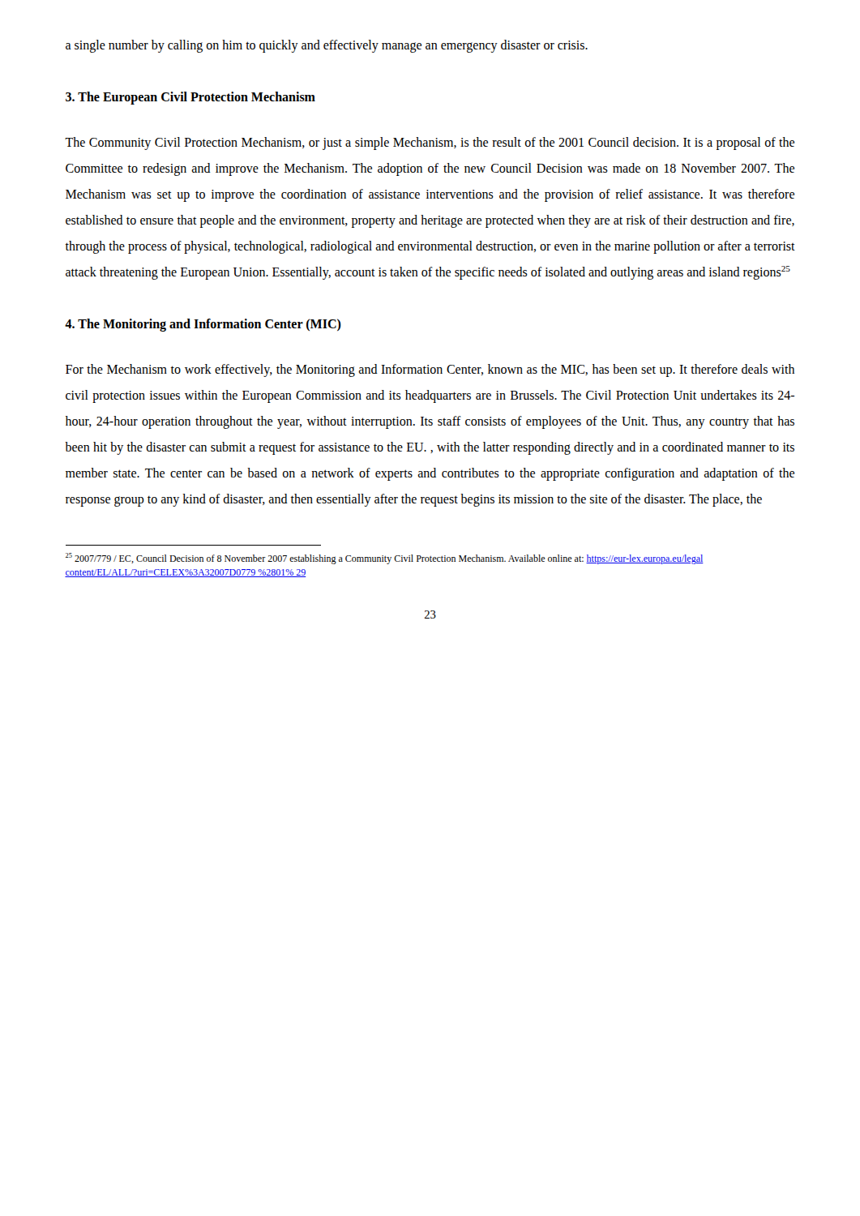a single number by calling on him to quickly and effectively manage an emergency disaster or crisis.
3. The European Civil Protection Mechanism
The Community Civil Protection Mechanism, or just a simple Mechanism, is the result of the 2001 Council decision. It is a proposal of the Committee to redesign and improve the Mechanism. The adoption of the new Council Decision was made on 18 November 2007. The Mechanism was set up to improve the coordination of assistance interventions and the provision of relief assistance. It was therefore established to ensure that people and the environment, property and heritage are protected when they are at risk of their destruction and fire, through the process of physical, technological, radiological and environmental destruction, or even in the marine pollution or after a terrorist attack threatening the European Union. Essentially, account is taken of the specific needs of isolated and outlying areas and island regions25
4. The Monitoring and Information Center (MIC)
For the Mechanism to work effectively, the Monitoring and Information Center, known as the MIC, has been set up. It therefore deals with civil protection issues within the European Commission and its headquarters are in Brussels. The Civil Protection Unit undertakes its 24-hour, 24-hour operation throughout the year, without interruption. Its staff consists of employees of the Unit. Thus, any country that has been hit by the disaster can submit a request for assistance to the EU. , with the latter responding directly and in a coordinated manner to its member state. The center can be based on a network of experts and contributes to the appropriate configuration and adaptation of the response group to any kind of disaster, and then essentially after the request begins its mission to the site of the disaster. The place, the
25 2007/779 / EC, Council Decision of 8 November 2007 establishing a Community Civil Protection Mechanism. Available online at: https://eur-lex.europa.eu/legal
content/EL/ALL/?uri=CELEX%3A32007D0779 %2801% 29
23